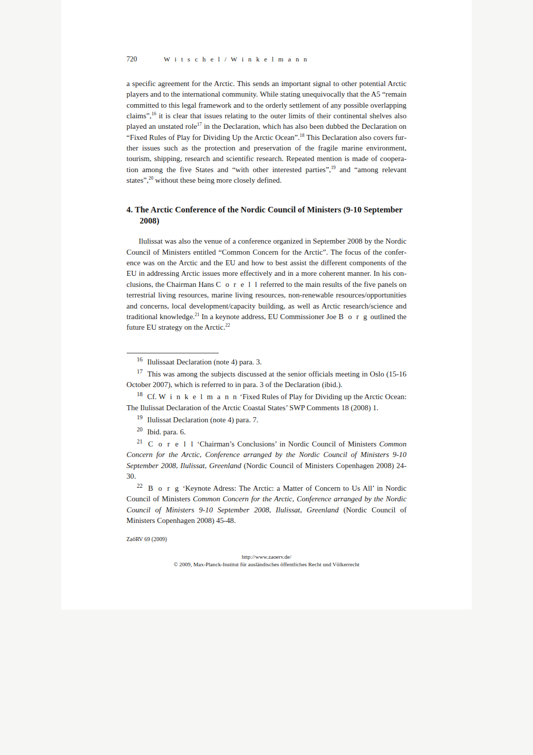720 W i t s c h e l / W i n k e l m a n n
a specific agreement for the Arctic. This sends an important signal to other potential Arctic players and to the international community. While stating unequivocally that the A5 “remain committed to this legal framework and to the orderly settlement of any possible overlapping claims”,16 it is clear that issues relating to the outer limits of their continental shelves also played an unstated role17 in the Declaration, which has also been dubbed the Declaration on “Fixed Rules of Play for Dividing Up the Arctic Ocean”.18 This Declaration also covers further issues such as the protection and preservation of the fragile marine environment, tourism, shipping, research and scientific research. Repeated mention is made of cooperation among the five States and “with other interested parties”,19 and “among relevant states”,20 without these being more closely defined.
4. The Arctic Conference of the Nordic Council of Ministers (9-10 September 2008)
Ilulissat was also the venue of a conference organized in September 2008 by the Nordic Council of Ministers entitled “Common Concern for the Arctic”. The focus of the conference was on the Arctic and the EU and how to best assist the different components of the EU in addressing Arctic issues more effectively and in a more coherent manner. In his conclusions, the Chairman Hans C o r e l l referred to the main results of the five panels on terrestrial living resources, marine living resources, non-renewable resources/opportunities and concerns, local development/capacity building, as well as Arctic research/science and traditional knowledge.21 In a keynote address, EU Commissioner Joe B o r g outlined the future EU strategy on the Arctic.22
16 Ilulissaat Declaration (note 4) para. 3.
17 This was among the subjects discussed at the senior officials meeting in Oslo (15-16 October 2007), which is referred to in para. 3 of the Declaration (ibid.).
18 Cf. W i n k e l m a n n ‘Fixed Rules of Play for Dividing up the Arctic Ocean: The Ilulissat Declaration of the Arctic Coastal States’ SWP Comments 18 (2008) 1.
19 Ilulissat Declaration (note 4) para. 7.
20 Ibid. para. 6.
21 C o r e l l ‘Chairman’s Conclusions’ in Nordic Council of Ministers Common Concern for the Arctic, Conference arranged by the Nordic Council of Ministers 9-10 September 2008, Ilulissat, Greenland (Nordic Council of Ministers Copenhagen 2008) 24-30.
22 B o r g ‘Keynote Adress: The Arctic: a Matter of Concern to Us All’ in Nordic Council of Ministers Common Concern for the Arctic, Conference arranged by the Nordic Council of Ministers 9-10 September 2008, Ilulissat, Greenland (Nordic Council of Ministers Copenhagen 2008) 45-48.
ZaöRV 69 (2009)
http://www.zaoerv.de/
© 2009, Max-Planck-Institut für ausländisches öffentliches Recht und Völkerrecht